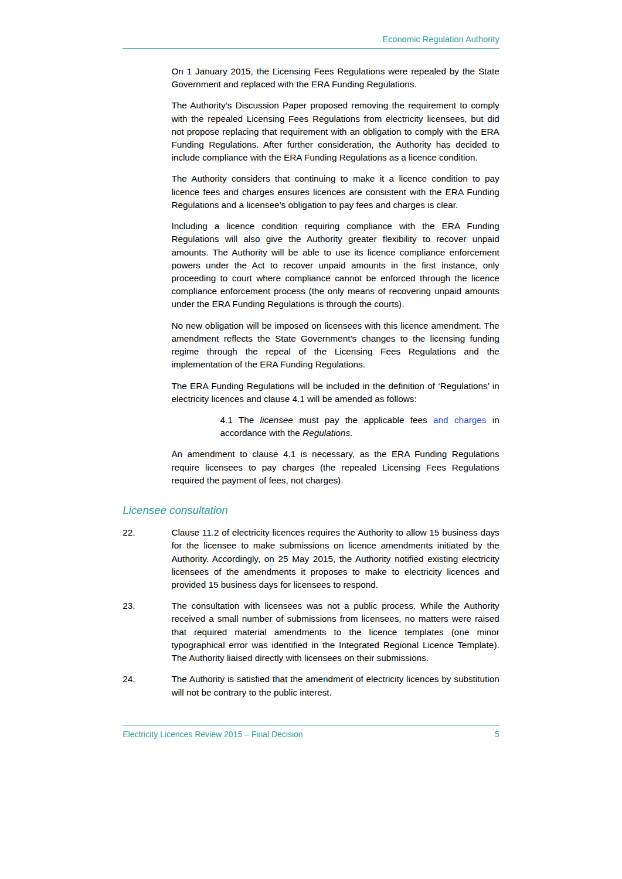Economic Regulation Authority
On 1 January 2015, the Licensing Fees Regulations were repealed by the State Government and replaced with the ERA Funding Regulations.
The Authority’s Discussion Paper proposed removing the requirement to comply with the repealed Licensing Fees Regulations from electricity licensees, but did not propose replacing that requirement with an obligation to comply with the ERA Funding Regulations. After further consideration, the Authority has decided to include compliance with the ERA Funding Regulations as a licence condition.
The Authority considers that continuing to make it a licence condition to pay licence fees and charges ensures licences are consistent with the ERA Funding Regulations and a licensee’s obligation to pay fees and charges is clear.
Including a licence condition requiring compliance with the ERA Funding Regulations will also give the Authority greater flexibility to recover unpaid amounts. The Authority will be able to use its licence compliance enforcement powers under the Act to recover unpaid amounts in the first instance, only proceeding to court where compliance cannot be enforced through the licence compliance enforcement process (the only means of recovering unpaid amounts under the ERA Funding Regulations is through the courts).
No new obligation will be imposed on licensees with this licence amendment. The amendment reflects the State Government’s changes to the licensing funding regime through the repeal of the Licensing Fees Regulations and the implementation of the ERA Funding Regulations.
The ERA Funding Regulations will be included in the definition of ‘Regulations’ in electricity licences and clause 4.1 will be amended as follows:
4.1 The licensee must pay the applicable fees and charges in accordance with the Regulations.
An amendment to clause 4.1 is necessary, as the ERA Funding Regulations require licensees to pay charges (the repealed Licensing Fees Regulations required the payment of fees, not charges).
Licensee consultation
Clause 11.2 of electricity licences requires the Authority to allow 15 business days for the licensee to make submissions on licence amendments initiated by the Authority. Accordingly, on 25 May 2015, the Authority notified existing electricity licensees of the amendments it proposes to make to electricity licences and provided 15 business days for licensees to respond.
The consultation with licensees was not a public process. While the Authority received a small number of submissions from licensees, no matters were raised that required material amendments to the licence templates (one minor typographical error was identified in the Integrated Regional Licence Template). The Authority liaised directly with licensees on their submissions.
The Authority is satisfied that the amendment of electricity licences by substitution will not be contrary to the public interest.
Electricity Licences Review 2015 – Final Decision 5